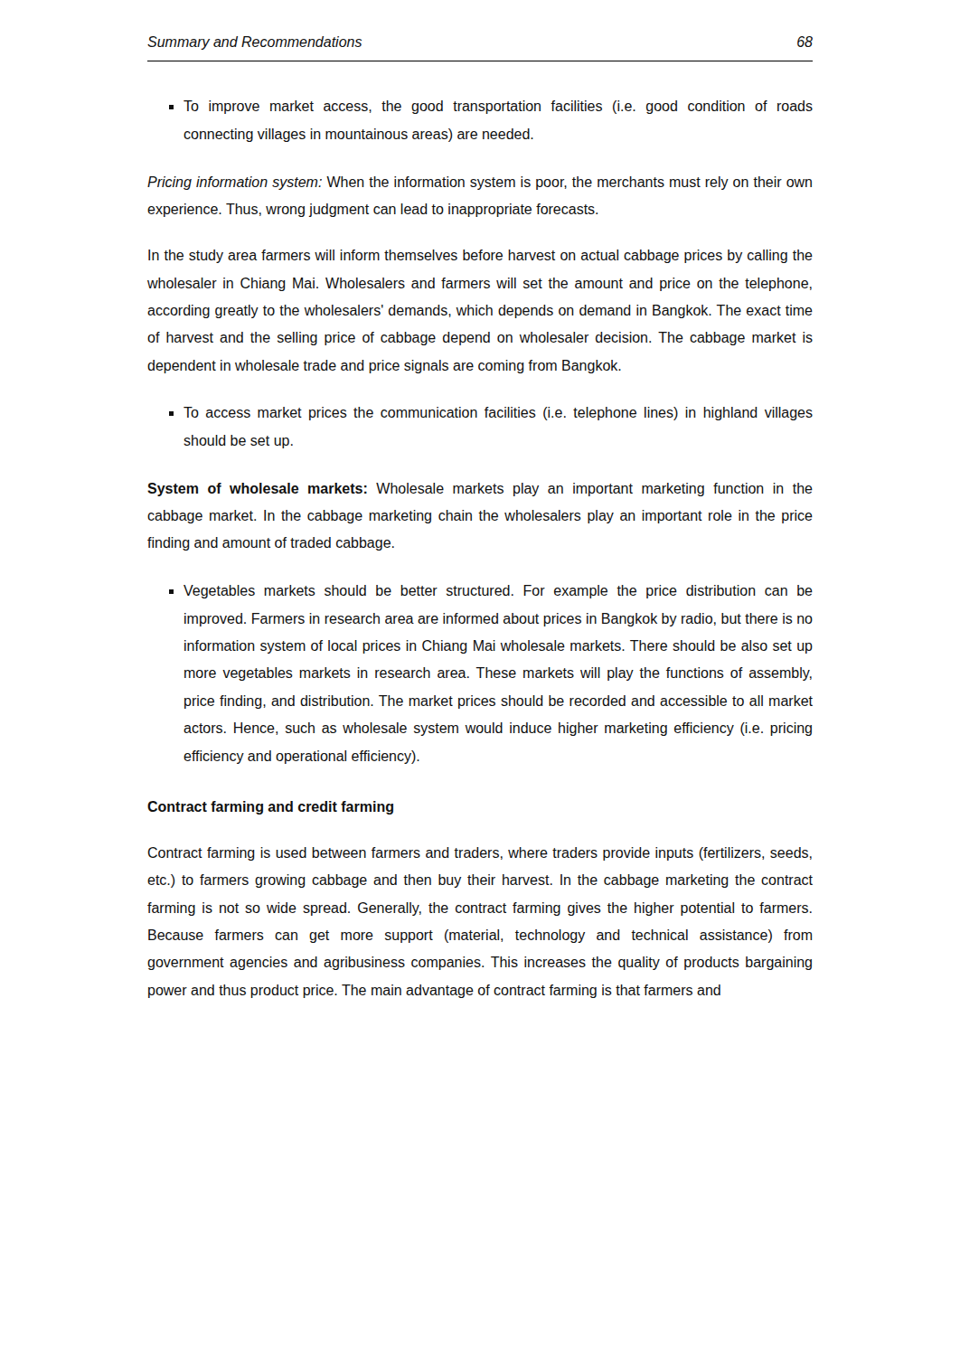Summary and Recommendations 68
To improve market access, the good transportation facilities (i.e. good condition of roads connecting villages in mountainous areas) are needed.
Pricing information system: When the information system is poor, the merchants must rely on their own experience. Thus, wrong judgment can lead to inappropriate forecasts.
In the study area farmers will inform themselves before harvest on actual cabbage prices by calling the wholesaler in Chiang Mai. Wholesalers and farmers will set the amount and price on the telephone, according greatly to the wholesalers' demands, which depends on demand in Bangkok. The exact time of harvest and the selling price of cabbage depend on wholesaler decision. The cabbage market is dependent in wholesale trade and price signals are coming from Bangkok.
To access market prices the communication facilities (i.e. telephone lines) in highland villages should be set up.
System of wholesale markets: Wholesale markets play an important marketing function in the cabbage market. In the cabbage marketing chain the wholesalers play an important role in the price finding and amount of traded cabbage.
Vegetables markets should be better structured. For example the price distribution can be improved. Farmers in research area are informed about prices in Bangkok by radio, but there is no information system of local prices in Chiang Mai wholesale markets. There should be also set up more vegetables markets in research area. These markets will play the functions of assembly, price finding, and distribution. The market prices should be recorded and accessible to all market actors. Hence, such as wholesale system would induce higher marketing efficiency (i.e. pricing efficiency and operational efficiency).
Contract farming and credit farming
Contract farming is used between farmers and traders, where traders provide inputs (fertilizers, seeds, etc.) to farmers growing cabbage and then buy their harvest. In the cabbage marketing the contract farming is not so wide spread. Generally, the contract farming gives the higher potential to farmers. Because farmers can get more support (material, technology and technical assistance) from government agencies and agribusiness companies. This increases the quality of products bargaining power and thus product price. The main advantage of contract farming is that farmers and